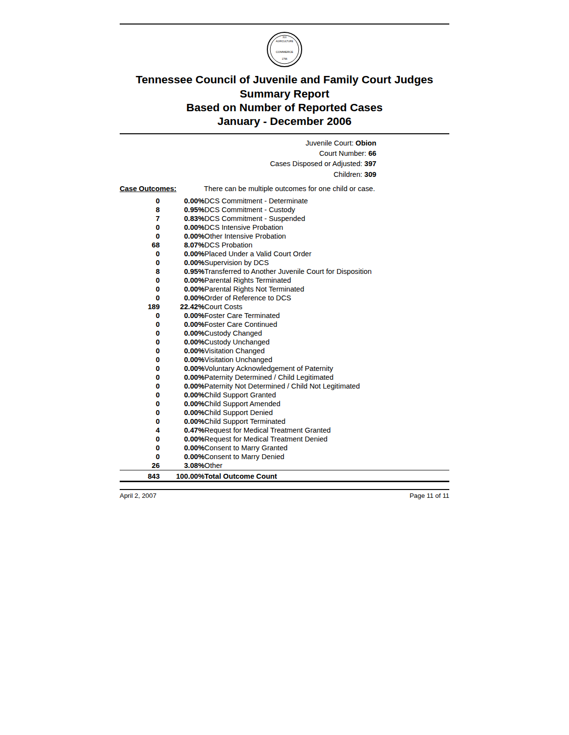AGRICULTURE COMMERCE 1796 XVI
Tennessee Council of Juvenile and Family Court Judges
Summary Report
Based on Number of Reported Cases
January - December 2006
Juvenile Court: Obion
Court Number: 66
Cases Disposed or Adjusted: 397
Children: 309
Case Outcomes: There can be multiple outcomes for one child or case.
| 0 | 0.00% | DCS Commitment - Determinate |
| 8 | 0.95% | DCS Commitment - Custody |
| 7 | 0.83% | DCS Commitment - Suspended |
| 0 | 0.00% | DCS Intensive Probation |
| 0 | 0.00% | Other Intensive Probation |
| 68 | 8.07% | DCS Probation |
| 0 | 0.00% | Placed Under a Valid Court Order |
| 0 | 0.00% | Supervision by DCS |
| 8 | 0.95% | Transferred to Another Juvenile Court for Disposition |
| 0 | 0.00% | Parental Rights Terminated |
| 0 | 0.00% | Parental Rights Not Terminated |
| 0 | 0.00% | Order of Reference to DCS |
| 189 | 22.42% | Court Costs |
| 0 | 0.00% | Foster Care Terminated |
| 0 | 0.00% | Foster Care Continued |
| 0 | 0.00% | Custody Changed |
| 0 | 0.00% | Custody Unchanged |
| 0 | 0.00% | Visitation Changed |
| 0 | 0.00% | Visitation Unchanged |
| 0 | 0.00% | Voluntary Acknowledgement of Paternity |
| 0 | 0.00% | Paternity Determined / Child Legitimated |
| 0 | 0.00% | Paternity Not Determined / Child Not Legitimated |
| 0 | 0.00% | Child Support Granted |
| 0 | 0.00% | Child Support Amended |
| 0 | 0.00% | Child Support Denied |
| 0 | 0.00% | Child Support Terminated |
| 4 | 0.47% | Request for Medical Treatment Granted |
| 0 | 0.00% | Request for Medical Treatment Denied |
| 0 | 0.00% | Consent to Marry Granted |
| 0 | 0.00% | Consent to Marry Denied |
| 26 | 3.08% | Other |
| 843 | 100.00% | Total Outcome Count |
April 2, 2007
Page 11 of 11